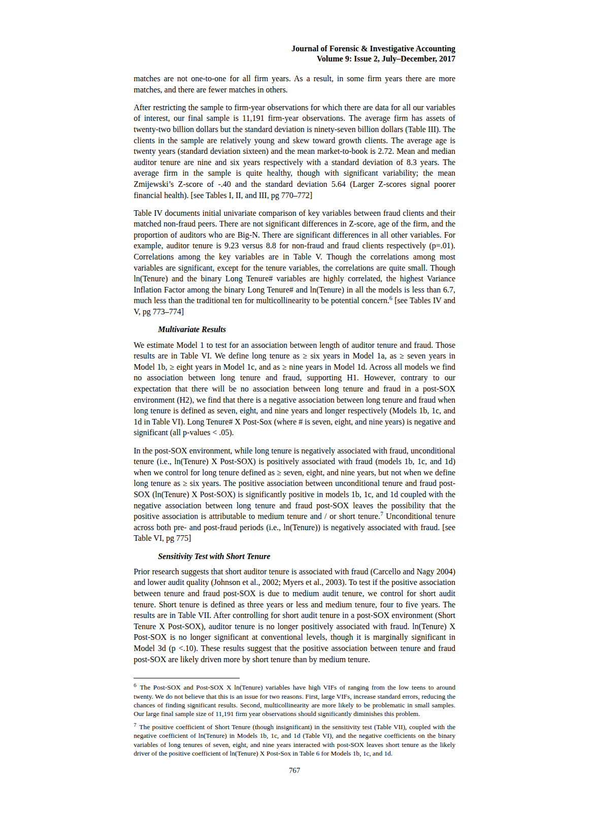Journal of Forensic & Investigative Accounting Volume 9: Issue 2, July–December, 2017
matches are not one-to-one for all firm years. As a result, in some firm years there are more matches, and there are fewer matches in others.
After restricting the sample to firm-year observations for which there are data for all our variables of interest, our final sample is 11,191 firm-year observations. The average firm has assets of twenty-two billion dollars but the standard deviation is ninety-seven billion dollars (Table III). The clients in the sample are relatively young and skew toward growth clients. The average age is twenty years (standard deviation sixteen) and the mean market-to-book is 2.72. Mean and median auditor tenure are nine and six years respectively with a standard deviation of 8.3 years. The average firm in the sample is quite healthy, though with significant variability; the mean Zmijewski’s Z-score of -.40 and the standard deviation 5.64 (Larger Z-scores signal poorer financial health). [see Tables I, II, and III, pg 770–772]
Table IV documents initial univariate comparison of key variables between fraud clients and their matched non-fraud peers. There are not significant differences in Z-score, age of the firm, and the proportion of auditors who are Big-N. There are significant differences in all other variables. For example, auditor tenure is 9.23 versus 8.8 for non-fraud and fraud clients respectively (p=.01). Correlations among the key variables are in Table V. Though the correlations among most variables are significant, except for the tenure variables, the correlations are quite small. Though ln(Tenure) and the binary Long Tenure# variables are highly correlated, the highest Variance Inflation Factor among the binary Long Tenure# and ln(Tenure) in all the models is less than 6.7, much less than the traditional ten for multicollinearity to be potential concern.6 [see Tables IV and V, pg 773–774]
Multivariate Results
We estimate Model 1 to test for an association between length of auditor tenure and fraud. Those results are in Table VI. We define long tenure as ≥ six years in Model 1a, as ≥ seven years in Model 1b, ≥ eight years in Model 1c, and as ≥ nine years in Model 1d. Across all models we find no association between long tenure and fraud, supporting H1. However, contrary to our expectation that there will be no association between long tenure and fraud in a post-SOX environment (H2), we find that there is a negative association between long tenure and fraud when long tenure is defined as seven, eight, and nine years and longer respectively (Models 1b, 1c, and 1d in Table VI). Long Tenure# X Post-Sox (where # is seven, eight, and nine years) is negative and significant (all p-values < .05).
In the post-SOX environment, while long tenure is negatively associated with fraud, unconditional tenure (i.e., ln(Tenure) X Post-SOX) is positively associated with fraud (models 1b, 1c, and 1d) when we control for long tenure defined as ≥ seven, eight, and nine years, but not when we define long tenure as ≥ six years. The positive association between unconditional tenure and fraud post-SOX (ln(Tenure) X Post-SOX) is significantly positive in models 1b, 1c, and 1d coupled with the negative association between long tenure and fraud post-SOX leaves the possibility that the positive association is attributable to medium tenure and / or short tenure.7 Unconditional tenure across both pre- and post-fraud periods (i.e., ln(Tenure)) is negatively associated with fraud. [see Table VI, pg 775]
Sensitivity Test with Short Tenure
Prior research suggests that short auditor tenure is associated with fraud (Carcello and Nagy 2004) and lower audit quality (Johnson et al., 2002; Myers et al., 2003). To test if the positive association between tenure and fraud post-SOX is due to medium audit tenure, we control for short audit tenure. Short tenure is defined as three years or less and medium tenure, four to five years. The results are in Table VII. After controlling for short audit tenure in a post-SOX environment (Short Tenure X Post-SOX), auditor tenure is no longer positively associated with fraud. ln(Tenure) X Post-SOX is no longer significant at conventional levels, though it is marginally significant in Model 3d (p <.10). These results suggest that the positive association between tenure and fraud post-SOX are likely driven more by short tenure than by medium tenure.
6 The Post-SOX and Post-SOX X ln(Tenure) variables have high VIFs of ranging from the low teens to around twenty. We do not believe that this is an issue for two reasons. First, large VIFs, increase standard errors, reducing the chances of finding significant results. Second, multicollinearity are more likely to be problematic in small samples. Our large final sample size of 11,191 firm year observations should significantly diminishes this problem.
7 The positive coefficient of Short Tenure (though insignificant) in the sensitivity test (Table VII), coupled with the negative coefficient of ln(Tenure) in Models 1b, 1c, and 1d (Table VI), and the negative coefficients on the binary variables of long tenures of seven, eight, and nine years interacted with post-SOX leaves short tenure as the likely driver of the positive coefficient of ln(Tenure) X Post-Sox in Table 6 for Models 1b, 1c, and 1d.
767